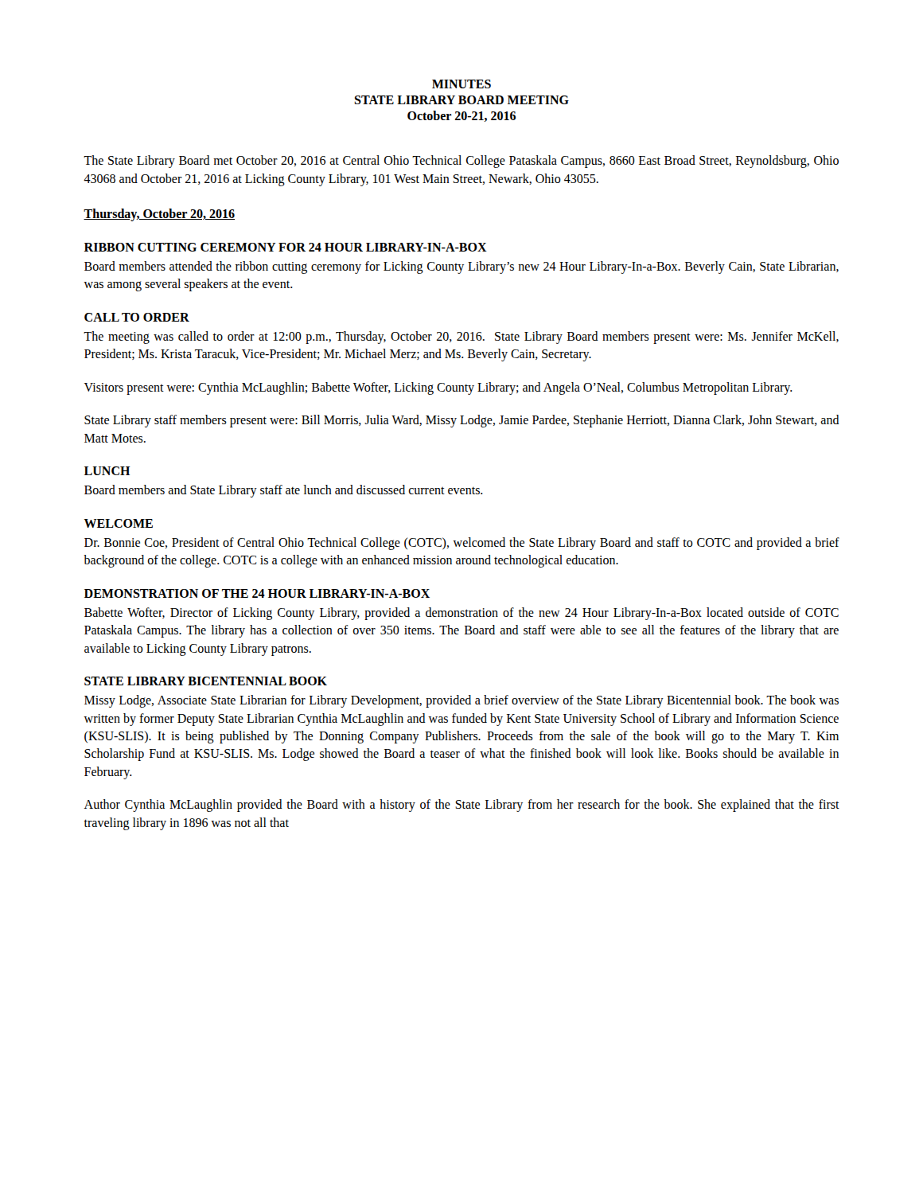MINUTES
STATE LIBRARY BOARD MEETING
October 20-21, 2016
The State Library Board met October 20, 2016 at Central Ohio Technical College Pataskala Campus, 8660 East Broad Street, Reynoldsburg, Ohio 43068 and October 21, 2016 at Licking County Library, 101 West Main Street, Newark, Ohio 43055.
Thursday, October 20, 2016
RIBBON CUTTING CEREMONY FOR 24 HOUR LIBRARY-IN-A-BOX
Board members attended the ribbon cutting ceremony for Licking County Library’s new 24 Hour Library-In-a-Box. Beverly Cain, State Librarian, was among several speakers at the event.
CALL TO ORDER
The meeting was called to order at 12:00 p.m., Thursday, October 20, 2016. State Library Board members present were: Ms. Jennifer McKell, President; Ms. Krista Taracuk, Vice-President; Mr. Michael Merz; and Ms. Beverly Cain, Secretary.
Visitors present were: Cynthia McLaughlin; Babette Wofter, Licking County Library; and Angela O’Neal, Columbus Metropolitan Library.
State Library staff members present were: Bill Morris, Julia Ward, Missy Lodge, Jamie Pardee, Stephanie Herriott, Dianna Clark, John Stewart, and Matt Motes.
LUNCH
Board members and State Library staff ate lunch and discussed current events.
WELCOME
Dr. Bonnie Coe, President of Central Ohio Technical College (COTC), welcomed the State Library Board and staff to COTC and provided a brief background of the college. COTC is a college with an enhanced mission around technological education.
DEMONSTRATION OF THE 24 HOUR LIBRARY-IN-A-BOX
Babette Wofter, Director of Licking County Library, provided a demonstration of the new 24 Hour Library-In-a-Box located outside of COTC Pataskala Campus. The library has a collection of over 350 items. The Board and staff were able to see all the features of the library that are available to Licking County Library patrons.
STATE LIBRARY BICENTENNIAL BOOK
Missy Lodge, Associate State Librarian for Library Development, provided a brief overview of the State Library Bicentennial book. The book was written by former Deputy State Librarian Cynthia McLaughlin and was funded by Kent State University School of Library and Information Science (KSU-SLIS). It is being published by The Donning Company Publishers. Proceeds from the sale of the book will go to the Mary T. Kim Scholarship Fund at KSU-SLIS. Ms. Lodge showed the Board a teaser of what the finished book will look like. Books should be available in February.
Author Cynthia McLaughlin provided the Board with a history of the State Library from her research for the book. She explained that the first traveling library in 1896 was not all that